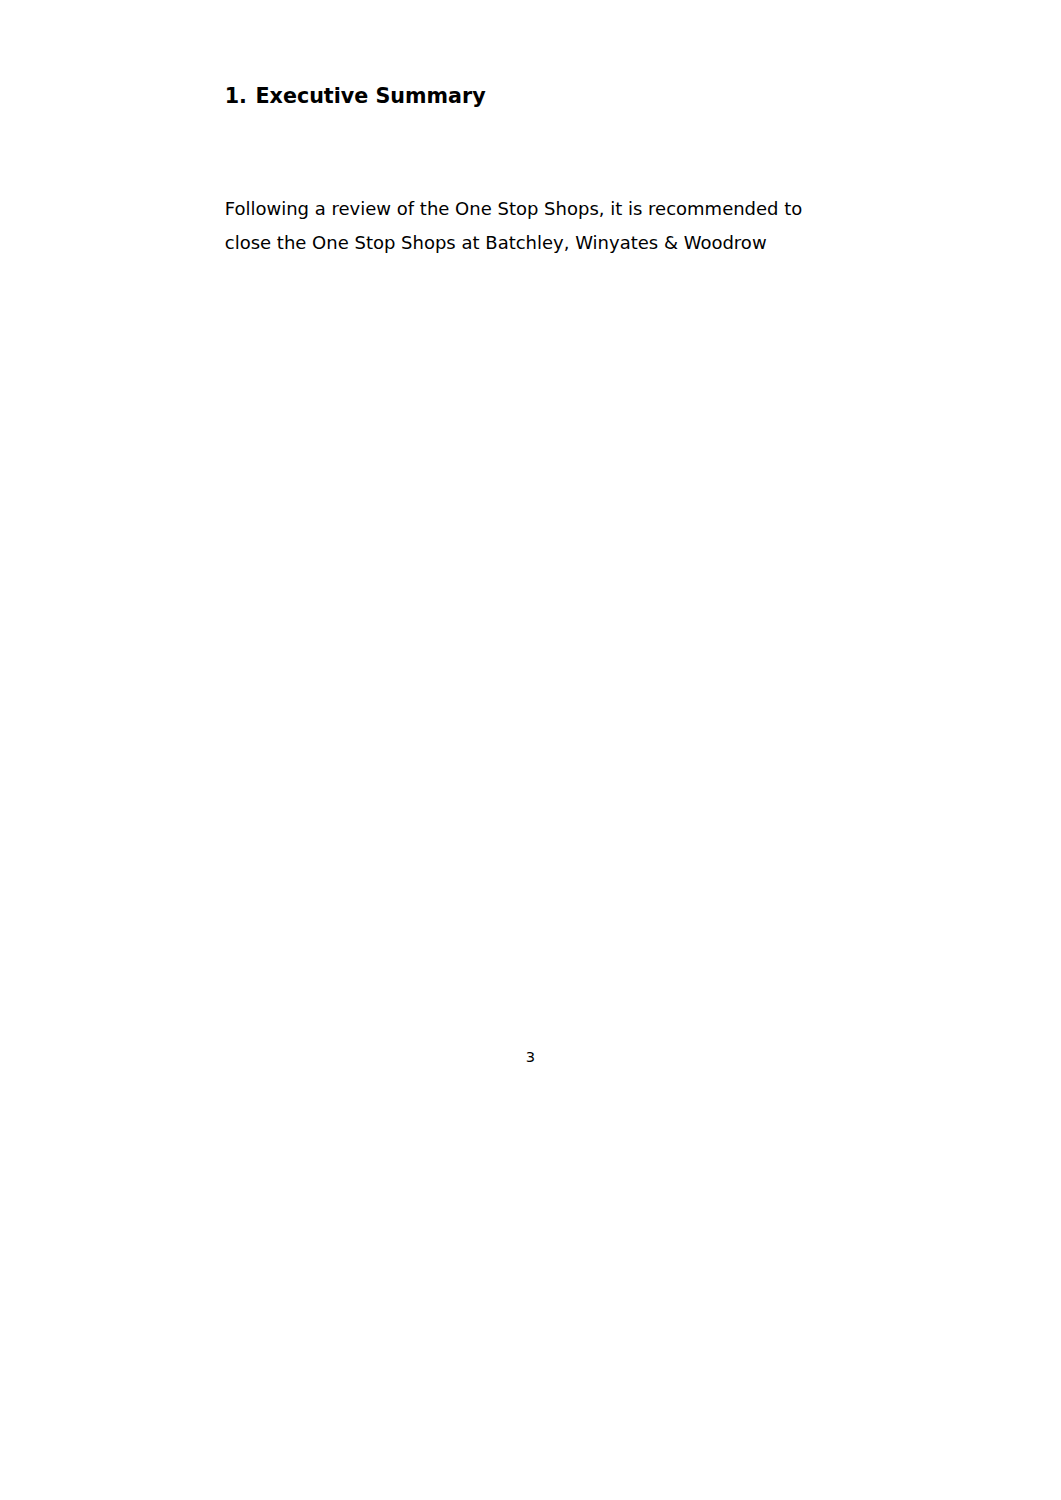1. Executive Summary
Following a review of the One Stop Shops, it is recommended to close the One Stop Shops at Batchley, Winyates & Woodrow
3